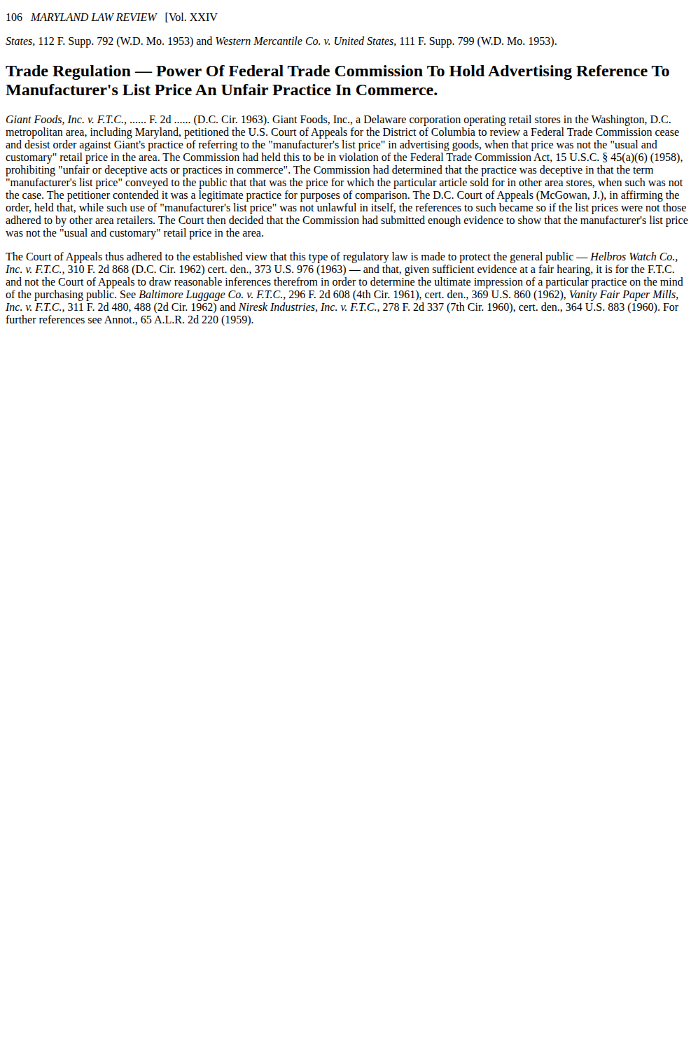106 MARYLAND LAW REVIEW [Vol. XXIV
States, 112 F. Supp. 792 (W.D. Mo. 1953) and Western Mercantile Co. v. United States, 111 F. Supp. 799 (W.D. Mo. 1953).
Trade Regulation — Power Of Federal Trade Commission To Hold Advertising Reference To Manufacturer's List Price An Unfair Practice In Commerce.
Giant Foods, Inc. v. F.T.C., ...... F. 2d ...... (D.C. Cir. 1963). Giant Foods, Inc., a Delaware corporation operating retail stores in the Washington, D.C. metropolitan area, including Maryland, petitioned the U.S. Court of Appeals for the District of Columbia to review a Federal Trade Commission cease and desist order against Giant's practice of referring to the "manufacturer's list price" in advertising goods, when that price was not the "usual and customary" retail price in the area. The Commission had held this to be in violation of the Federal Trade Commission Act, 15 U.S.C. § 45(a)(6) (1958), prohibiting "unfair or deceptive acts or practices in commerce". The Commission had determined that the practice was deceptive in that the term "manufacturer's list price" conveyed to the public that that was the price for which the particular article sold for in other area stores, when such was not the case. The petitioner contended it was a legitimate practice for purposes of comparison. The D.C. Court of Appeals (McGowan, J.), in affirming the order, held that, while such use of "manufacturer's list price" was not unlawful in itself, the references to such became so if the list prices were not those adhered to by other area retailers. The Court then decided that the Commission had submitted enough evidence to show that the manufacturer's list price was not the "usual and customary" retail price in the area.
The Court of Appeals thus adhered to the established view that this type of regulatory law is made to protect the general public — Helbros Watch Co., Inc. v. F.T.C., 310 F. 2d 868 (D.C. Cir. 1962) cert. den., 373 U.S. 976 (1963) — and that, given sufficient evidence at a fair hearing, it is for the F.T.C. and not the Court of Appeals to draw reasonable inferences therefrom in order to determine the ultimate impression of a particular practice on the mind of the purchasing public. See Baltimore Luggage Co. v. F.T.C., 296 F. 2d 608 (4th Cir. 1961), cert. den., 369 U.S. 860 (1962), Vanity Fair Paper Mills, Inc. v. F.T.C., 311 F. 2d 480, 488 (2d Cir. 1962) and Niresk Industries, Inc. v. F.T.C., 278 F. 2d 337 (7th Cir. 1960), cert. den., 364 U.S. 883 (1960). For further references see Annot., 65 A.L.R. 2d 220 (1959).